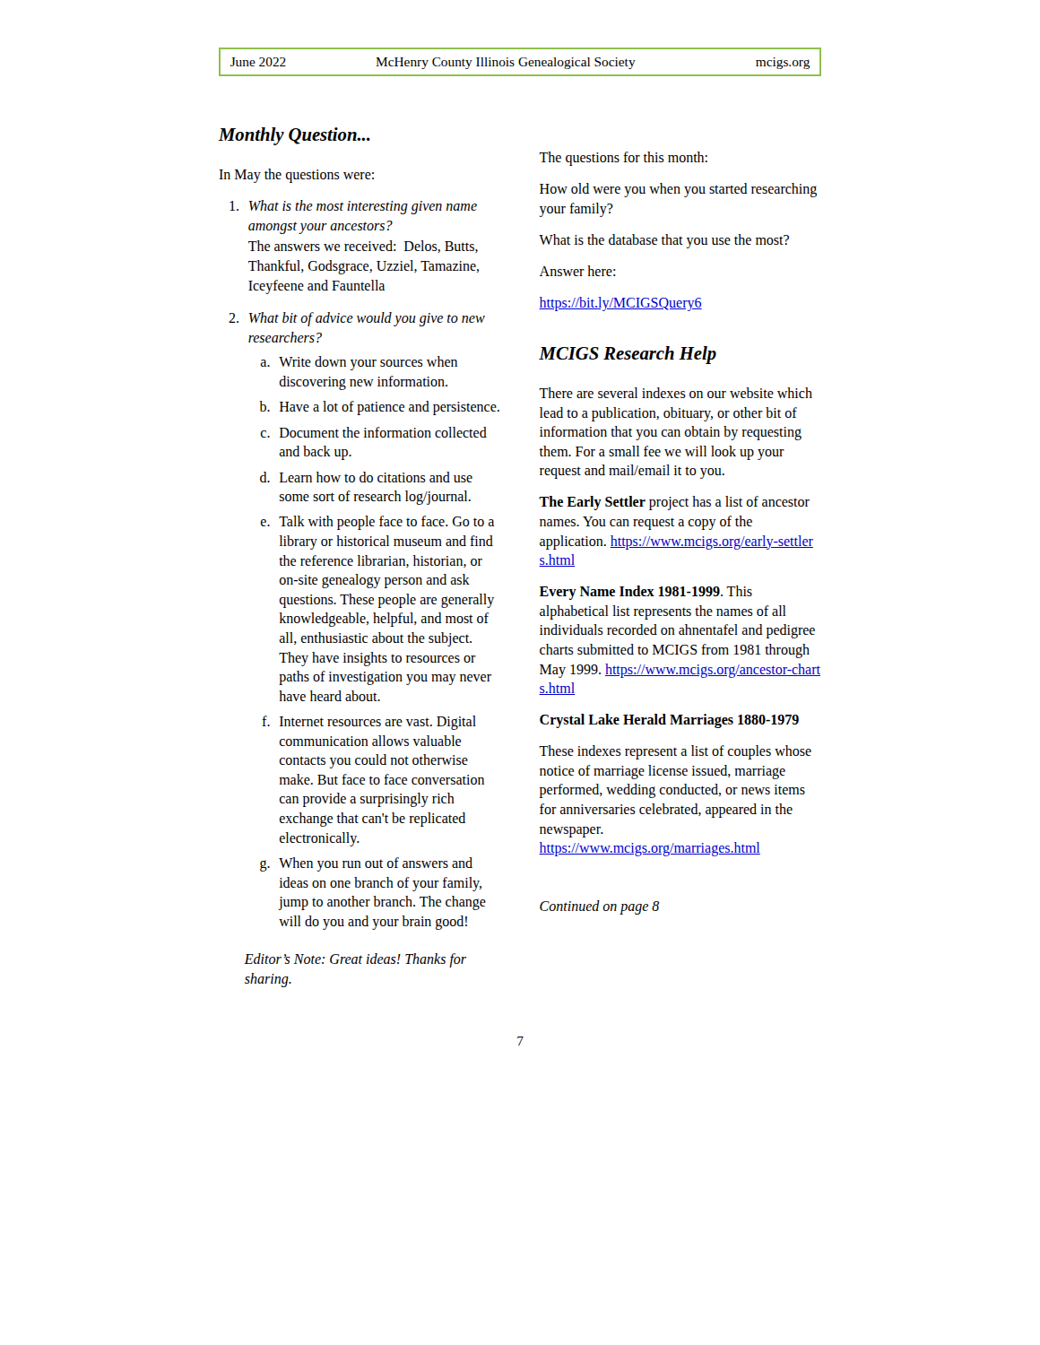| June 2022 | McHenry County Illinois Genealogical Society | mcigs.org |
Monthly Question...
In May the questions were:
What is the most interesting given name amongst your ancestors? The answers we received: Delos, Butts, Thankful, Godsgrace, Uzziel, Tamazine, Iceyfeene and Fauntella
What bit of advice would you give to new researchers?
Write down your sources when discovering new information.
Have a lot of patience and persistence.
Document the information collected and back up.
Learn how to do citations and use some sort of research log/journal.
Talk with people face to face. Go to a library or historical museum and find the reference librarian, historian, or on-site genealogy person and ask questions. These people are generally knowledgeable, helpful, and most of all, enthusiastic about the subject. They have insights to resources or paths of investigation you may never have heard about.
Internet resources are vast. Digital communication allows valuable contacts you could not otherwise make. But face to face conversation can provide a surprisingly rich exchange that can't be replicated electronically.
When you run out of answers and ideas on one branch of your family, jump to another branch. The change will do you and your brain good!
Editor’s Note: Great ideas! Thanks for sharing.
The questions for this month:
How old were you when you started researching your family?
What is the database that you use the most?
Answer here:
https://bit.ly/MCIGSQuery6
MCIGS Research Help
There are several indexes on our website which lead to a publication, obituary, or other bit of information that you can obtain by requesting them. For a small fee we will look up your request and mail/email it to you.
The Early Settler project has a list of ancestor names. You can request a copy of the application. https://www.mcigs.org/early-settlers.html
Every Name Index 1981-1999. This alphabetical list represents the names of all individuals recorded on ahnentafel and pedigree charts submitted to MCIGS from 1981 through May 1999. https://www.mcigs.org/ancestor-charts.html
Crystal Lake Herald Marriages 1880-1979
These indexes represent a list of couples whose notice of marriage license issued, marriage performed, wedding conducted, or news items for anniversaries celebrated, appeared in the newspaper.
https://www.mcigs.org/marriages.html
Continued on page 8
7